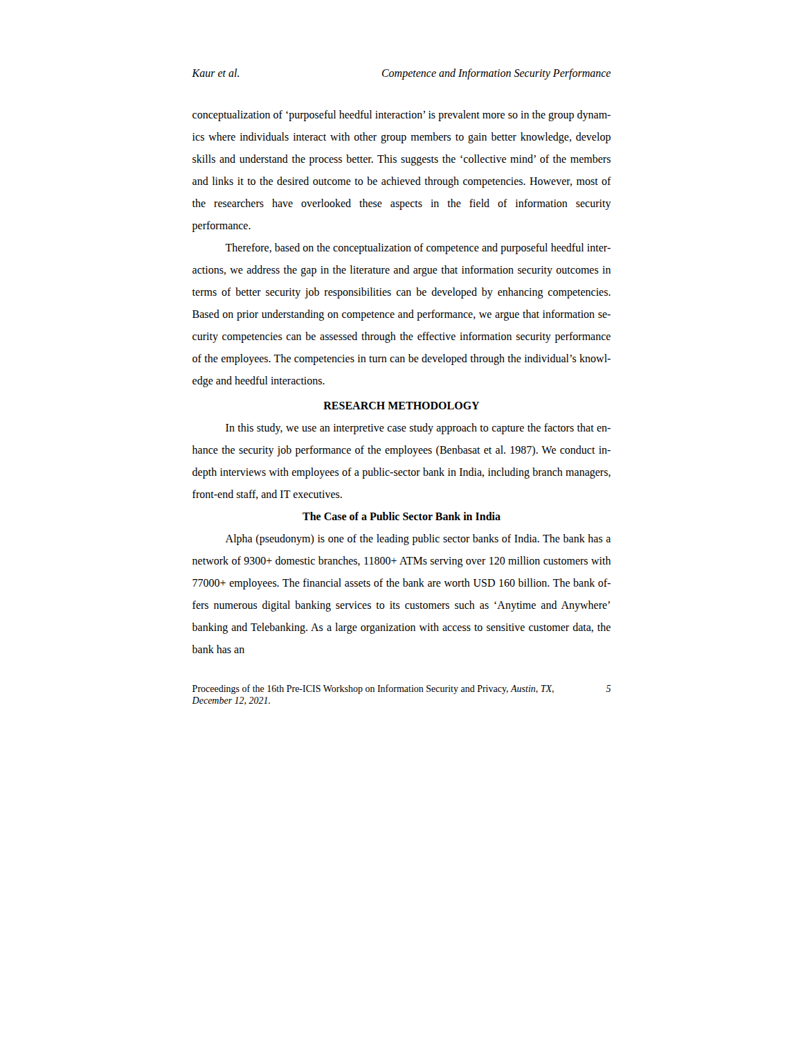Kaur et al. Competence and Information Security Performance
conceptualization of ‘purposeful heedful interaction’ is prevalent more so in the group dynamics where individuals interact with other group members to gain better knowledge, develop skills and understand the process better. This suggests the ‘collective mind’ of the members and links it to the desired outcome to be achieved through competencies. However, most of the researchers have overlooked these aspects in the field of information security performance.
Therefore, based on the conceptualization of competence and purposeful heedful interactions, we address the gap in the literature and argue that information security outcomes in terms of better security job responsibilities can be developed by enhancing competencies. Based on prior understanding on competence and performance, we argue that information security competencies can be assessed through the effective information security performance of the employees. The competencies in turn can be developed through the individual’s knowledge and heedful interactions.
RESEARCH METHODOLOGY
In this study, we use an interpretive case study approach to capture the factors that enhance the security job performance of the employees (Benbasat et al. 1987). We conduct in-depth interviews with employees of a public-sector bank in India, including branch managers, front-end staff, and IT executives.
The Case of a Public Sector Bank in India
Alpha (pseudonym) is one of the leading public sector banks of India. The bank has a network of 9300+ domestic branches, 11800+ ATMs serving over 120 million customers with 77000+ employees. The financial assets of the bank are worth USD 160 billion. The bank offers numerous digital banking services to its customers such as ‘Anytime and Anywhere’ banking and Telebanking. As a large organization with access to sensitive customer data, the bank has an
Proceedings of the 16th Pre-ICIS Workshop on Information Security and Privacy, Austin, TX, December 12, 2021. 5